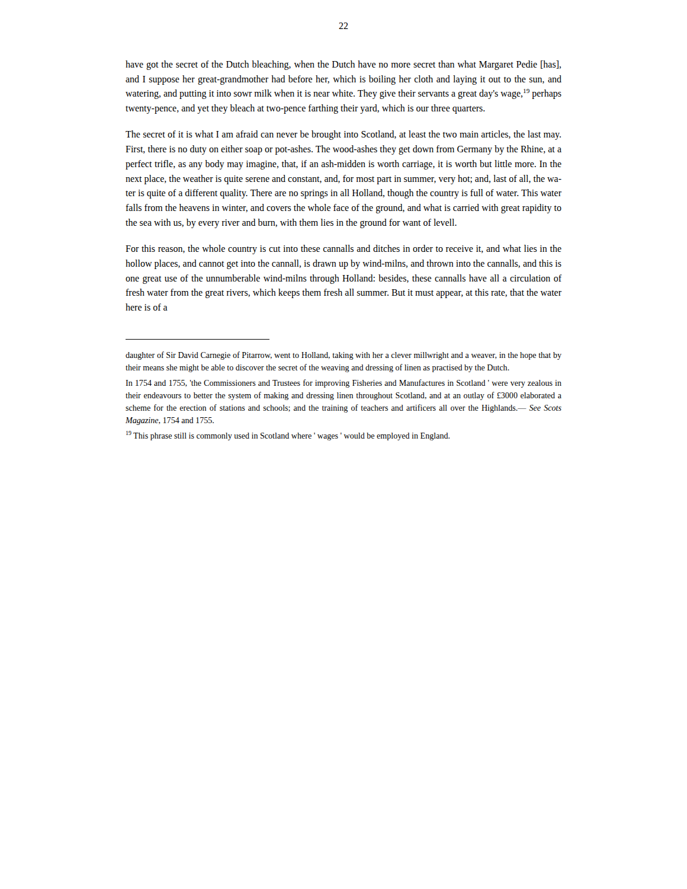22
have got the secret of the Dutch bleaching, when the Dutch have no more secret than what Margaret Pedie [has], and I suppose her great-grandmother had before her, which is boiling her cloth and laying it out to the sun, and watering, and putting it into sowr milk when it is near white. They give their servants a great day's wage,19 perhaps twenty-pence, and yet they bleach at two-pence farthing their yard, which is our three quarters.
The secret of it is what I am afraid can never be brought into Scotland, at least the two main articles, the last may. First, there is no duty on either soap or pot-ashes. The wood-ashes they get down from Germany by the Rhine, at a perfect trifle, as any body may imagine, that, if an ash-midden is worth carriage, it is worth but little more. In the next place, the weather is quite serene and constant, and, for most part in summer, very hot; and, last of all, the water is quite of a different quality. There are no springs in all Holland, though the country is full of water. This water falls from the heavens in winter, and covers the whole face of the ground, and what is carried with great rapidity to the sea with us, by every river and burn, with them lies in the ground for want of levell.
For this reason, the whole country is cut into these cannalls and ditches in order to receive it, and what lies in the hollow places, and cannot get into the cannall, is drawn up by wind-milns, and thrown into the cannalls, and this is one great use of the unnumberable wind-milns through Holland: besides, these cannalls have all a circulation of fresh water from the great rivers, which keeps them fresh all summer. But it must appear, at this rate, that the water here is of a
daughter of Sir David Carnegie of Pitarrow, went to Holland, taking with her a clever millwright and a weaver, in the hope that by their means she might be able to discover the secret of the weaving and dressing of linen as practised by the Dutch.
In 1754 and 1755, 'the Commissioners and Trustees for improving Fisheries and Manufactures in Scotland ' were very zealous in their endeavours to better the system of making and dressing linen throughout Scotland, and at an outlay of £3000 elaborated a scheme for the erection of stations and schools; and the training of teachers and artificers all over the Highlands.— See Scots Magazine, 1754 and 1755.
19 This phrase still is commonly used in Scotland where ' wages ' would be employed in England.